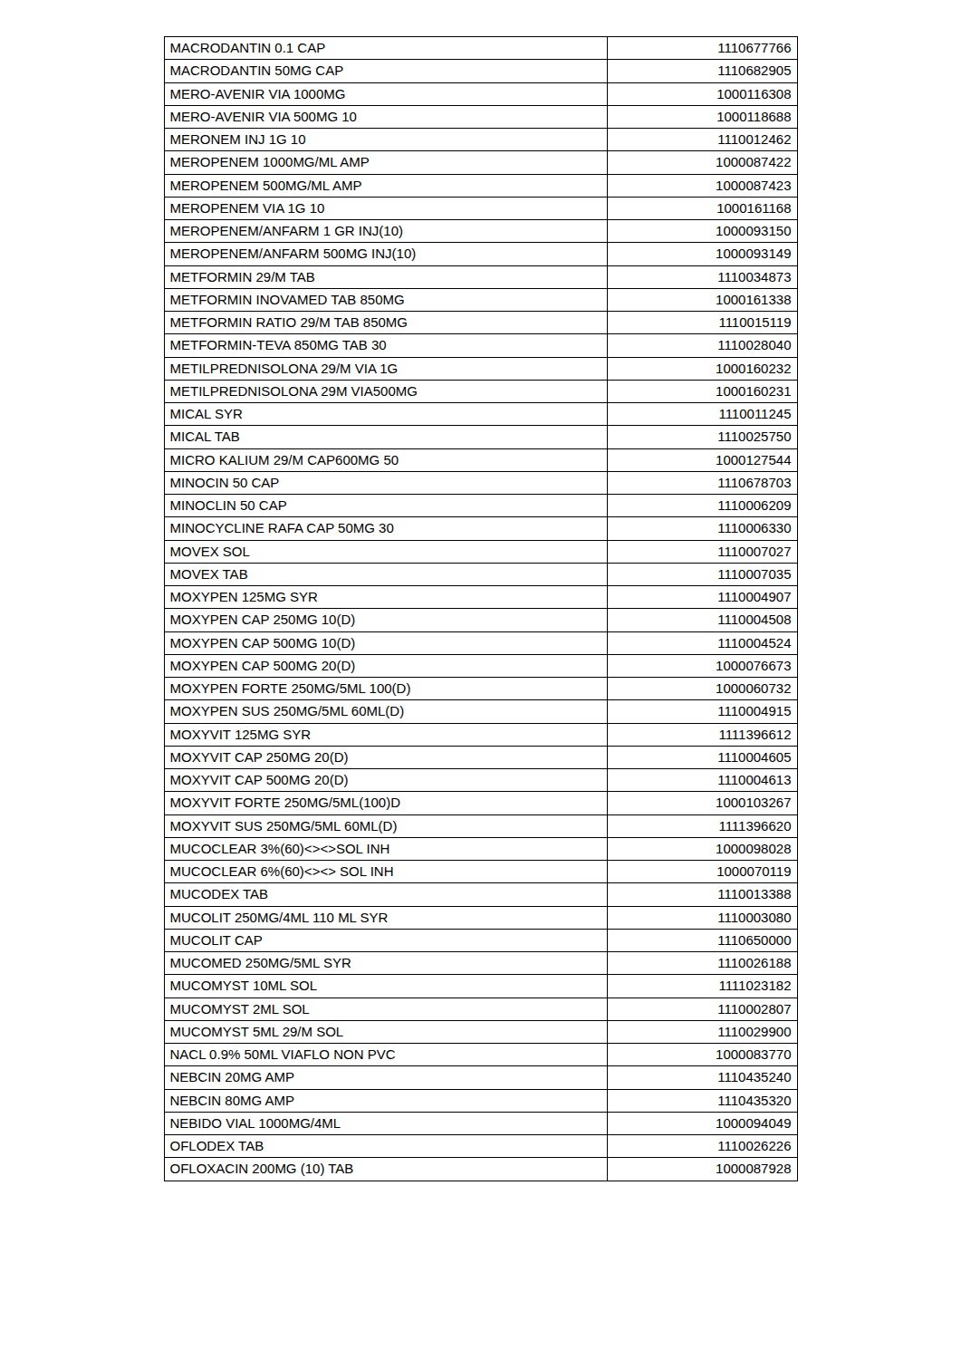| MACRODANTIN 0.1 CAP | 1110677766 |
| MACRODANTIN 50MG CAP | 1110682905 |
| MERO-AVENIR VIA 1000MG | 1000116308 |
| MERO-AVENIR VIA 500MG 10 | 1000118688 |
| MERONEM INJ 1G 10 | 1110012462 |
| MEROPENEM 1000MG/ML AMP | 1000087422 |
| MEROPENEM 500MG/ML AMP | 1000087423 |
| MEROPENEM VIA 1G 10 | 1000161168 |
| MEROPENEM/ANFARM 1 GR INJ(10) | 1000093150 |
| MEROPENEM/ANFARM 500MG INJ(10) | 1000093149 |
| METFORMIN 29/M TAB | 1110034873 |
| METFORMIN INOVAMED TAB 850MG | 1000161338 |
| METFORMIN RATIO 29/M TAB 850MG | 1110015119 |
| METFORMIN-TEVA 850MG TAB 30 | 1110028040 |
| METILPREDNISOLONA 29/M VIA 1G | 1000160232 |
| METILPREDNISOLONA 29M VIA500MG | 1000160231 |
| MICAL SYR | 1110011245 |
| MICAL TAB | 1110025750 |
| MICRO KALIUM 29/M CAP600MG 50 | 1000127544 |
| MINOCIN 50 CAP | 1110678703 |
| MINOCLIN 50 CAP | 1110006209 |
| MINOCYCLINE RAFA CAP 50MG 30 | 1110006330 |
| MOVEX SOL | 1110007027 |
| MOVEX TAB | 1110007035 |
| MOXYPEN 125MG SYR | 1110004907 |
| MOXYPEN CAP 250MG 10(D) | 1110004508 |
| MOXYPEN CAP 500MG 10(D) | 1110004524 |
| MOXYPEN CAP 500MG 20(D) | 1000076673 |
| MOXYPEN FORTE 250MG/5ML 100(D) | 1000060732 |
| MOXYPEN SUS 250MG/5ML 60ML(D) | 1110004915 |
| MOXYVIT 125MG SYR | 1111396612 |
| MOXYVIT CAP 250MG 20(D) | 1110004605 |
| MOXYVIT CAP 500MG 20(D) | 1110004613 |
| MOXYVIT FORTE 250MG/5ML(100)D | 1000103267 |
| MOXYVIT SUS 250MG/5ML 60ML(D) | 1111396620 |
| MUCOCLEAR 3%(60)<><>SOL INH | 1000098028 |
| MUCOCLEAR 6%(60)<><> SOL INH | 1000070119 |
| MUCODEX TAB | 1110013388 |
| MUCOLIT 250MG/4ML 110 ML SYR | 1110003080 |
| MUCOLIT CAP | 1110650000 |
| MUCOMED 250MG/5ML SYR | 1110026188 |
| MUCOMYST 10ML SOL | 1111023182 |
| MUCOMYST 2ML SOL | 1110002807 |
| MUCOMYST 5ML 29/M SOL | 1110029900 |
| NACL 0.9% 50ML VIAFLO NON PVC | 1000083770 |
| NEBCIN 20MG AMP | 1110435240 |
| NEBCIN 80MG AMP | 1110435320 |
| NEBIDO VIAL 1000MG/4ML | 1000094049 |
| OFLODEX TAB | 1110026226 |
| OFLOXACIN 200MG (10) TAB | 1000087928 |